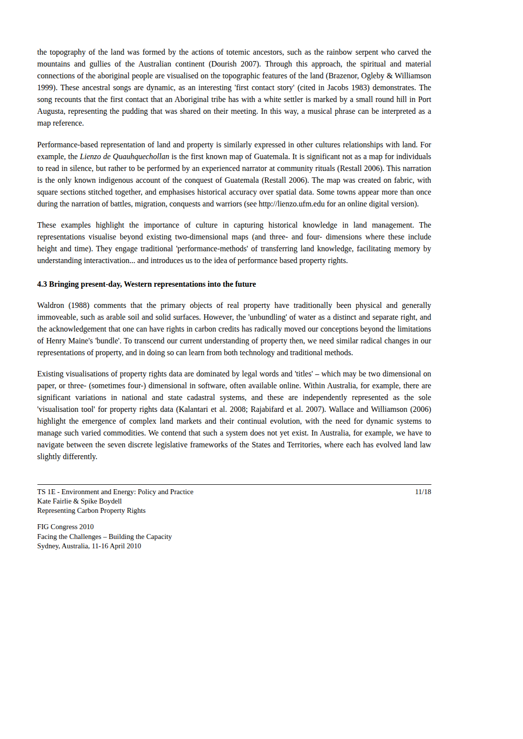the topography of the land was formed by the actions of totemic ancestors, such as the rainbow serpent who carved the mountains and gullies of the Australian continent (Dourish 2007). Through this approach, the spiritual and material connections of the aboriginal people are visualised on the topographic features of the land (Brazenor, Ogleby & Williamson 1999). These ancestral songs are dynamic, as an interesting 'first contact story' (cited in Jacobs 1983) demonstrates. The song recounts that the first contact that an Aboriginal tribe has with a white settler is marked by a small round hill in Port Augusta, representing the pudding that was shared on their meeting. In this way, a musical phrase can be interpreted as a map reference.
Performance-based representation of land and property is similarly expressed in other cultures relationships with land. For example, the Lienzo de Quauhquechollan is the first known map of Guatemala. It is significant not as a map for individuals to read in silence, but rather to be performed by an experienced narrator at community rituals (Restall 2006). This narration is the only known indigenous account of the conquest of Guatemala (Restall 2006). The map was created on fabric, with square sections stitched together, and emphasises historical accuracy over spatial data. Some towns appear more than once during the narration of battles, migration, conquests and warriors (see http://lienzo.ufm.edu for an online digital version).
These examples highlight the importance of culture in capturing historical knowledge in land management. The representations visualise beyond existing two-dimensional maps (and three- and four- dimensions where these include height and time). They engage traditional 'performance-methods' of transferring land knowledge, facilitating memory by understanding interactivation... and introduces us to the idea of performance based property rights.
4.3 Bringing present-day, Western representations into the future
Waldron (1988) comments that the primary objects of real property have traditionally been physical and generally immoveable, such as arable soil and solid surfaces. However, the 'unbundling' of water as a distinct and separate right, and the acknowledgement that one can have rights in carbon credits has radically moved our conceptions beyond the limitations of Henry Maine's 'bundle'. To transcend our current understanding of property then, we need similar radical changes in our representations of property, and in doing so can learn from both technology and traditional methods.
Existing visualisations of property rights data are dominated by legal words and 'titles' – which may be two dimensional on paper, or three- (sometimes four-) dimensional in software, often available online. Within Australia, for example, there are significant variations in national and state cadastral systems, and these are independently represented as the sole 'visualisation tool' for property rights data (Kalantari et al. 2008; Rajabifard et al. 2007). Wallace and Williamson (2006) highlight the emergence of complex land markets and their continual evolution, with the need for dynamic systems to manage such varied commodities. We contend that such a system does not yet exist. In Australia, for example, we have to navigate between the seven discrete legislative frameworks of the States and Territories, where each has evolved land law slightly differently.
11/18
TS 1E - Environment and Energy: Policy and Practice
Kate Fairlie & Spike Boydell
Representing Carbon Property Rights
FIG Congress 2010
Facing the Challenges – Building the Capacity
Sydney, Australia, 11-16 April 2010